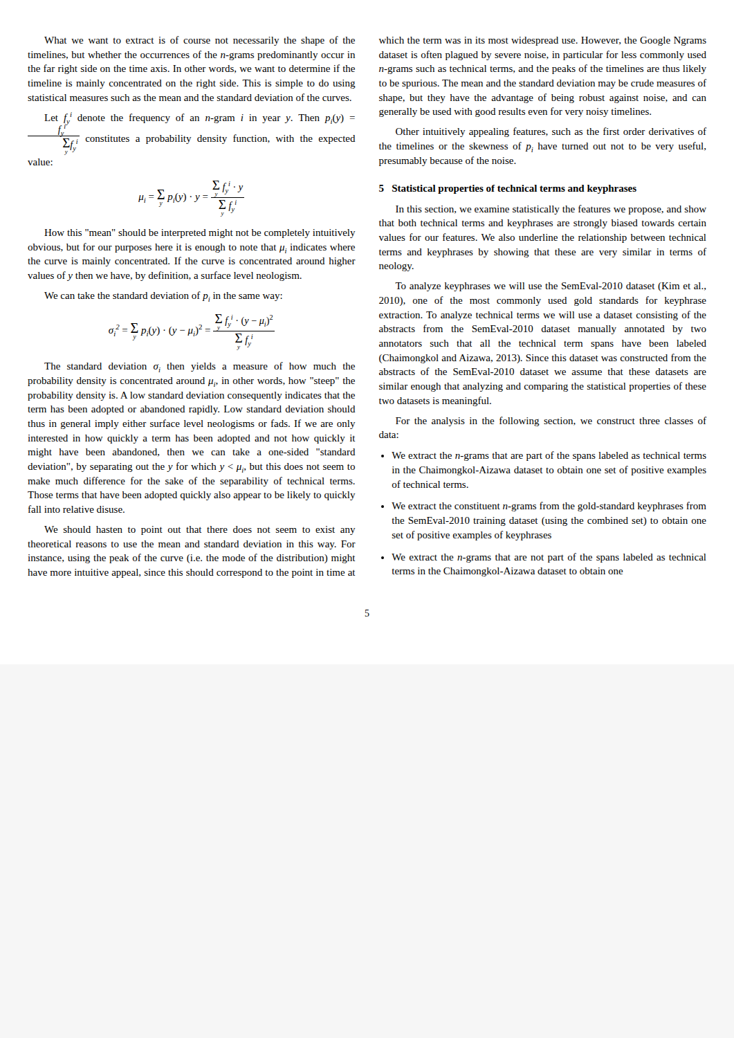What we want to extract is of course not necessarily the shape of the timelines, but whether the occurrences of the n-grams predominantly occur in the far right side on the time axis. In other words, we want to determine if the timeline is mainly concentrated on the right side. This is simple to do using statistical measures such as the mean and the standard deviation of the curves.
Let fyi denote the frequency of an n-gram i in year y. Then pi(y) = fyi Σy fyi constitutes a probability density function, with the expected value:
μi = Σy pi(y) · y = Σy fyi · y Σy fyi
How this "mean" should be interpreted might not be completely intuitively obvious, but for our purposes here it is enough to note that μi indicates where the curve is mainly concentrated. If the curve is concentrated around higher values of y then we have, by definition, a surface level neologism.
We can take the standard deviation of pi in the same way:
σi2 = Σy pi(y) · (y − μi)2 = Σy fyi · (y − μi)2 Σy fyi
The standard deviation σi then yields a measure of how much the probability density is concentrated around μi, in other words, how "steep" the probability density is. A low standard deviation consequently indicates that the term has been adopted or abandoned rapidly. Low standard deviation should thus in general imply either surface level neologisms or fads. If we are only interested in how quickly a term has been adopted and not how quickly it might have been abandoned, then we can take a one-sided "standard deviation", by separating out the y for which y < μi, but this does not seem to make much difference for the sake of the separability of technical terms. Those terms that have been adopted quickly also appear to be likely to quickly fall into relative disuse.
We should hasten to point out that there does not seem to exist any theoretical reasons to use the mean and standard deviation in this way. For instance, using the peak of the curve (i.e. the mode of the distribution) might have more intuitive appeal, since this should correspond to the point in time at which the term was in its most widespread use. However, the Google Ngrams dataset is often plagued by severe noise, in particular for less commonly used n-grams such as technical terms, and the peaks of the timelines are thus likely to be spurious. The mean and the standard deviation may be crude measures of shape, but they have the advantage of being robust against noise, and can generally be used with good results even for very noisy timelines.
Other intuitively appealing features, such as the first order derivatives of the timelines or the skewness of pi have turned out not to be very useful, presumably because of the noise.
5 Statistical properties of technical terms and keyphrases
In this section, we examine statistically the features we propose, and show that both technical terms and keyphrases are strongly biased towards certain values for our features. We also underline the relationship between technical terms and keyphrases by showing that these are very similar in terms of neology.
To analyze keyphrases we will use the SemEval-2010 dataset (Kim et al., 2010), one of the most commonly used gold standards for keyphrase extraction. To analyze technical terms we will use a dataset consisting of the abstracts from the SemEval-2010 dataset manually annotated by two annotators such that all the technical term spans have been labeled (Chaimongkol and Aizawa, 2013). Since this dataset was constructed from the abstracts of the SemEval-2010 dataset we assume that these datasets are similar enough that analyzing and comparing the statistical properties of these two datasets is meaningful.
For the analysis in the following section, we construct three classes of data:
We extract the n-grams that are part of the spans labeled as technical terms in the Chaimongkol-Aizawa dataset to obtain one set of positive examples of technical terms.
We extract the constituent n-grams from the gold-standard keyphrases from the SemEval-2010 training dataset (using the combined set) to obtain one set of positive examples of keyphrases
We extract the n-grams that are not part of the spans labeled as technical terms in the Chaimongkol-Aizawa dataset to obtain one
5